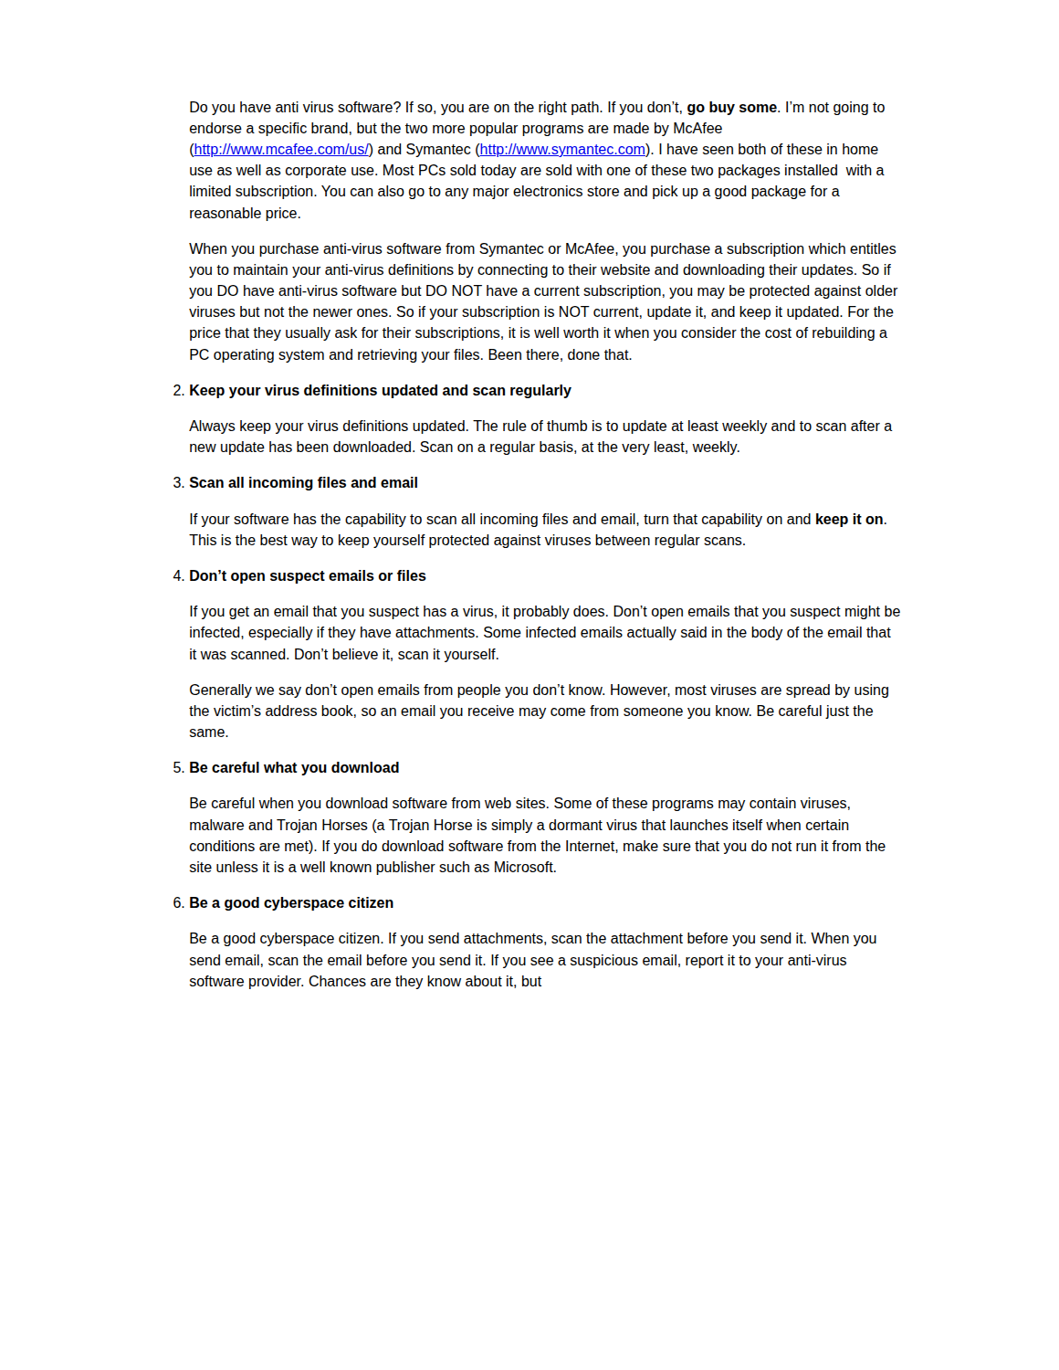Do you have anti virus software? If so, you are on the right path. If you don’t, go buy some. I’m not going to endorse a specific brand, but the two more popular programs are made by McAfee (http://www.mcafee.com/us/) and Symantec (http://www.symantec.com). I have seen both of these in home use as well as corporate use. Most PCs sold today are sold with one of these two packages installed with a limited subscription. You can also go to any major electronics store and pick up a good package for a reasonable price.
When you purchase anti-virus software from Symantec or McAfee, you purchase a subscription which entitles you to maintain your anti-virus definitions by connecting to their website and downloading their updates. So if you DO have anti-virus software but DO NOT have a current subscription, you may be protected against older viruses but not the newer ones. So if your subscription is NOT current, update it, and keep it updated. For the price that they usually ask for their subscriptions, it is well worth it when you consider the cost of rebuilding a PC operating system and retrieving your files. Been there, done that.
Keep your virus definitions updated and scan regularly
Always keep your virus definitions updated. The rule of thumb is to update at least weekly and to scan after a new update has been downloaded. Scan on a regular basis, at the very least, weekly.
Scan all incoming files and email
If your software has the capability to scan all incoming files and email, turn that capability on and keep it on. This is the best way to keep yourself protected against viruses between regular scans.
Don’t open suspect emails or files
If you get an email that you suspect has a virus, it probably does. Don’t open emails that you suspect might be infected, especially if they have attachments. Some infected emails actually said in the body of the email that it was scanned. Don’t believe it, scan it yourself.
Generally we say don’t open emails from people you don’t know. However, most viruses are spread by using the victim’s address book, so an email you receive may come from someone you know. Be careful just the same.
Be careful what you download
Be careful when you download software from web sites. Some of these programs may contain viruses, malware and Trojan Horses (a Trojan Horse is simply a dormant virus that launches itself when certain conditions are met). If you do download software from the Internet, make sure that you do not run it from the site unless it is a well known publisher such as Microsoft.
Be a good cyberspace citizen
Be a good cyberspace citizen. If you send attachments, scan the attachment before you send it. When you send email, scan the email before you send it. If you see a suspicious email, report it to your anti-virus software provider. Chances are they know about it, but